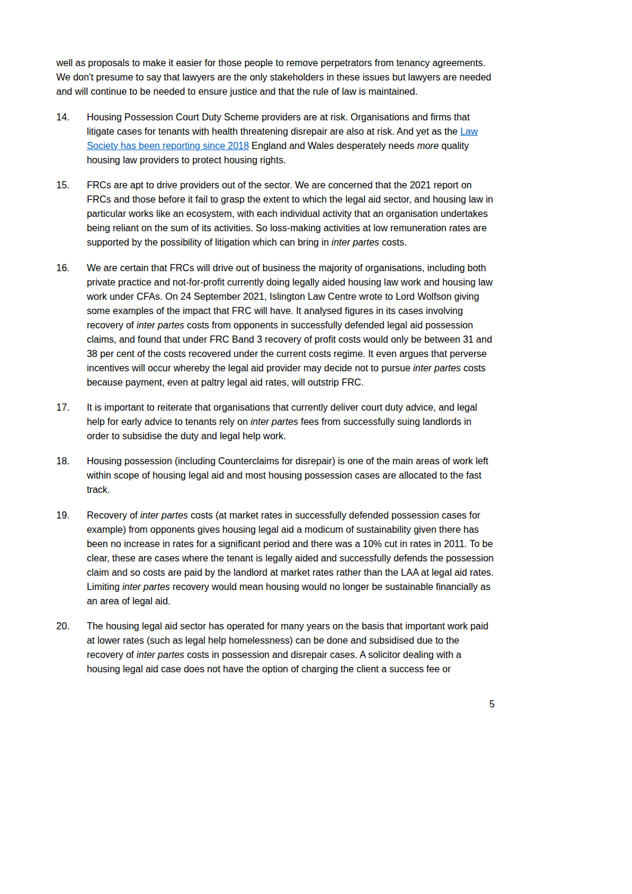well as proposals to make it easier for those people to remove perpetrators from tenancy agreements. We don't presume to say that lawyers are the only stakeholders in these issues but lawyers are needed and will continue to be needed to ensure justice and that the rule of law is maintained.
14. Housing Possession Court Duty Scheme providers are at risk. Organisations and firms that litigate cases for tenants with health threatening disrepair are also at risk. And yet as the Law Society has been reporting since 2018 England and Wales desperately needs more quality housing law providers to protect housing rights.
15. FRCs are apt to drive providers out of the sector. We are concerned that the 2021 report on FRCs and those before it fail to grasp the extent to which the legal aid sector, and housing law in particular works like an ecosystem, with each individual activity that an organisation undertakes being reliant on the sum of its activities. So loss-making activities at low remuneration rates are supported by the possibility of litigation which can bring in inter partes costs.
16. We are certain that FRCs will drive out of business the majority of organisations, including both private practice and not-for-profit currently doing legally aided housing law work and housing law work under CFAs. On 24 September 2021, Islington Law Centre wrote to Lord Wolfson giving some examples of the impact that FRC will have. It analysed figures in its cases involving recovery of inter partes costs from opponents in successfully defended legal aid possession claims, and found that under FRC Band 3 recovery of profit costs would only be between 31 and 38 per cent of the costs recovered under the current costs regime. It even argues that perverse incentives will occur whereby the legal aid provider may decide not to pursue inter partes costs because payment, even at paltry legal aid rates, will outstrip FRC.
17. It is important to reiterate that organisations that currently deliver court duty advice, and legal help for early advice to tenants rely on inter partes fees from successfully suing landlords in order to subsidise the duty and legal help work.
18. Housing possession (including Counterclaims for disrepair) is one of the main areas of work left within scope of housing legal aid and most housing possession cases are allocated to the fast track.
19. Recovery of inter partes costs (at market rates in successfully defended possession cases for example) from opponents gives housing legal aid a modicum of sustainability given there has been no increase in rates for a significant period and there was a 10% cut in rates in 2011. To be clear, these are cases where the tenant is legally aided and successfully defends the possession claim and so costs are paid by the landlord at market rates rather than the LAA at legal aid rates. Limiting inter partes recovery would mean housing would no longer be sustainable financially as an area of legal aid.
20. The housing legal aid sector has operated for many years on the basis that important work paid at lower rates (such as legal help homelessness) can be done and subsidised due to the recovery of inter partes costs in possession and disrepair cases. A solicitor dealing with a housing legal aid case does not have the option of charging the client a success fee or
5